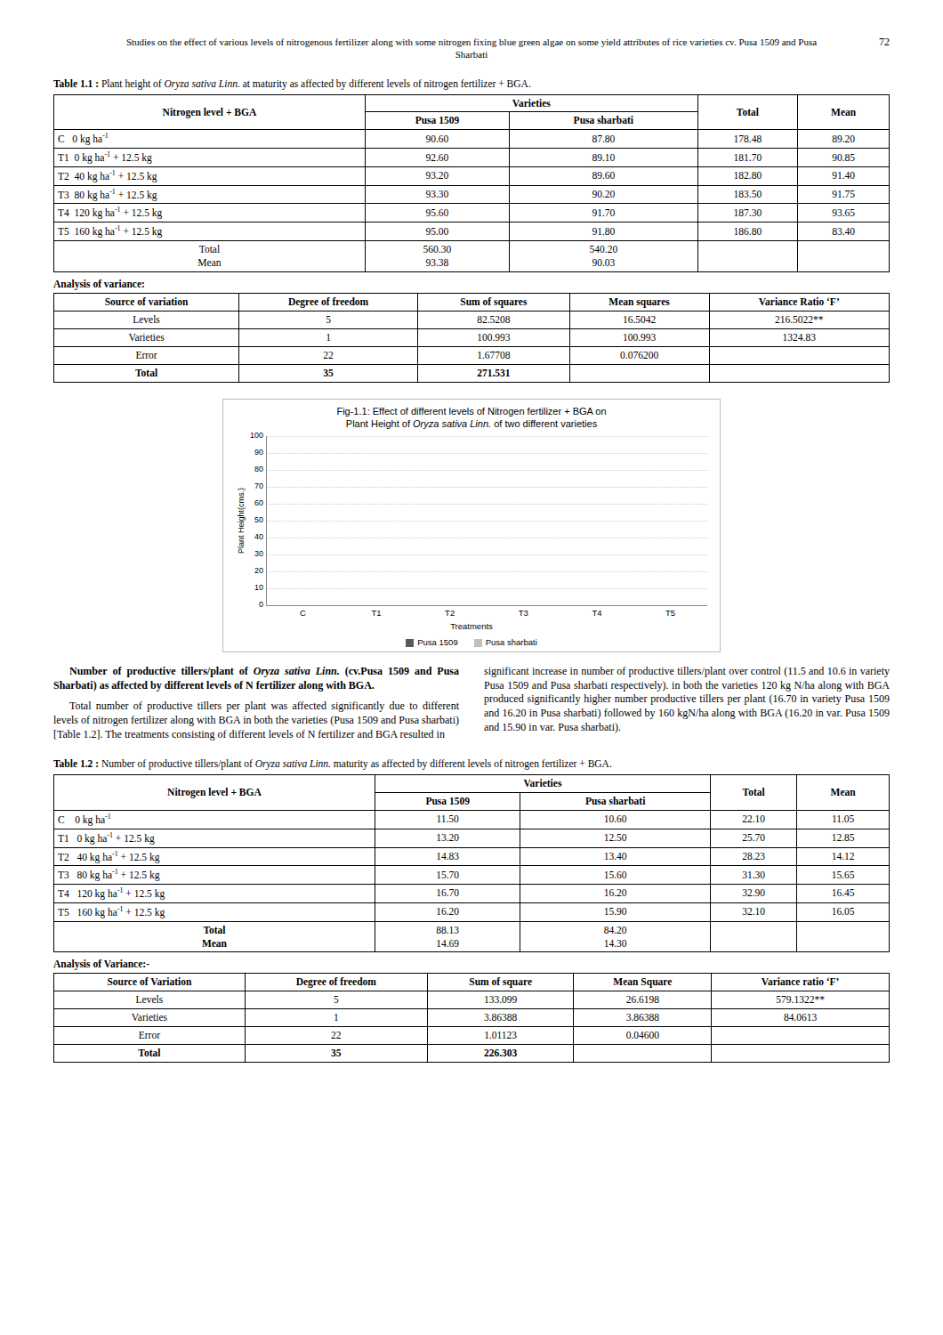72
Studies on the effect of various levels of nitrogenous fertilizer along with some nitrogen fixing blue green algae on some yield attributes of rice varieties cv. Pusa 1509 and Pusa Sharbati
Table 1.1 : Plant height of Oryza sativa Linn. at maturity as affected by different levels of nitrogen fertilizer + BGA.
| Nitrogen level + BGA | Varieties | Total | Mean |
| --- | --- | --- | --- |
| Pusa 1509 | Pusa sharbati |
| C 0 kg ha -1 | 90.60 | 87.80 | 178.48 | 89.20 |
| T1 0 kg ha -1 + 12.5 kg | 92.60 | 89.10 | 181.70 | 90.85 |
| T2 40 kg ha -1 + 12.5 kg | 93.20 | 89.60 | 182.80 | 91.40 |
| T3 80 kg ha -1 + 12.5 kg | 93.30 | 90.20 | 183.50 | 91.75 |
| T4 120 kg ha -1 + 12.5 kg | 95.60 | 91.70 | 187.30 | 93.65 |
| T5 160 kg ha -1 + 12.5 kg | 95.00 | 91.80 | 186.80 | 83.40 |
| Total Mean | 560.30 93.38 | 540.20 90.03 | | |
Analysis of variance:
| Source of variation | Degree of freedom | Sum of squares | Mean squares | Variance Ratio ‘F’ |
| --- | --- | --- | --- | --- |
| Levels | 5 | 82.5208 | 16.5042 | 216.5022** |
| Varieties | 1 | 100.993 | 100.993 | 1324.83 |
| Error | 22 | 1.67708 | 0.076200 | |
| Total | 35 | 271.531 | | |
Fig-1.1: Effect of different levels of Nitrogen fertilizer + BGA on
Plant Height of Oryza sativa Linn. of two different varieties
Plant Height(cms.)
100 90 80 70 60 50 40 30 20 10 0
CT1 T2 T3 T4 T5
Treatments
Pusa 1509 Pusa sharbati
Number of productive tillers/plant of Oryza sativa Linn. (cv.Pusa 1509 and Pusa Sharbati) as affected by different levels of N fertilizer along with BGA.
Total number of productive tillers per plant was affected significantly due to different levels of nitrogen fertilizer along with BGA in both the varieties (Pusa 1509 and Pusa sharbati) [Table 1.2]. The treatments consisting of different levels of N fertilizer and BGA resulted in
significant increase in number of productive tillers/plant over control (11.5 and 10.6 in variety Pusa 1509 and Pusa sharbati respectively). in both the varieties 120 kg N/ha along with BGA produced significantly higher number productive tillers per plant (16.70 in variety Pusa 1509 and 16.20 in Pusa sharbati) followed by 160 kgN/ha along with BGA (16.20 in var. Pusa 1509 and 15.90 in var. Pusa sharbati).
Table 1.2 : Number of productive tillers/plant of Oryza sativa Linn. maturity as affected by different levels of nitrogen fertilizer + BGA.
| Nitrogen level + BGA | Varieties | Total | Mean |
| --- | --- | --- | --- |
| Pusa 1509 | Pusa sharbati |
| C 0 kg ha -1 | 11.50 | 10.60 | 22.10 | 11.05 |
| T1 0 kg ha -1 + 12.5 kg | 13.20 | 12.50 | 25.70 | 12.85 |
| T2 40 kg ha -1 + 12.5 kg | 14.83 | 13.40 | 28.23 | 14.12 |
| T3 80 kg ha -1 + 12.5 kg | 15.70 | 15.60 | 31.30 | 15.65 |
| T4 120 kg ha -1 + 12.5 kg | 16.70 | 16.20 | 32.90 | 16.45 |
| T5 160 kg ha -1 + 12.5 kg | 16.20 | 15.90 | 32.10 | 16.05 |
| Total Mean | 88.13 14.69 | 84.20 14.30 | | |
Analysis of Variance:-
| Source of Variation | Degree of freedom | Sum of square | Mean Square | Variance ratio ‘F’ |
| --- | --- | --- | --- | --- |
| Levels | 5 | 133.099 | 26.6198 | 579.1322** |
| Varieties | 1 | 3.86388 | 3.86388 | 84.0613 |
| Error | 22 | 1.01123 | 0.04600 | |
| Total | 35 | 226.303 | | |